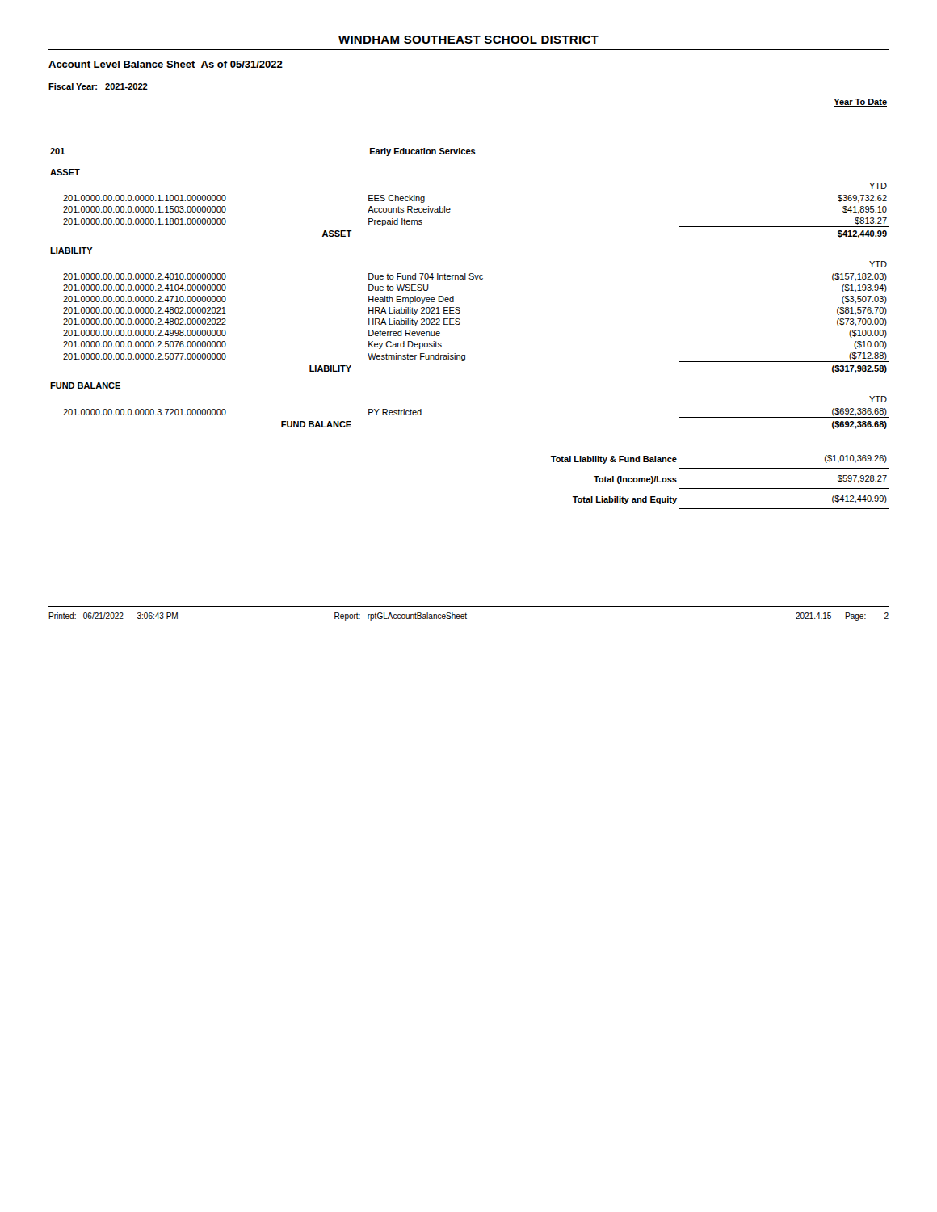WINDHAM SOUTHEAST SCHOOL DISTRICT
Account Level Balance Sheet As of 05/31/2022
Fiscal Year: 2021-2022
| | | Year To Date |
| 201 | Early Education Services | |
| ASSET | | |
| | | YTD |
| 201.0000.00.00.0.0000.1.1001.00000000 | EES Checking | $369,732.62 |
| 201.0000.00.00.0.0000.1.1503.00000000 | Accounts Receivable | $41,895.10 |
| 201.0000.00.00.0.0000.1.1801.00000000 | Prepaid Items | $813.27 |
| ASSET | | $412,440.99 |
| LIABILITY | | |
| | | YTD |
| 201.0000.00.00.0.0000.2.4010.00000000 | Due to Fund 704 Internal Svc | ($157,182.03) |
| 201.0000.00.00.0.0000.2.4104.00000000 | Due to WSESU | ($1,193.94) |
| 201.0000.00.00.0.0000.2.4710.00000000 | Health Employee Ded | ($3,507.03) |
| 201.0000.00.00.0.0000.2.4802.00002021 | HRA Liability 2021 EES | ($81,576.70) |
| 201.0000.00.00.0.0000.2.4802.00002022 | HRA Liability 2022 EES | ($73,700.00) |
| 201.0000.00.00.0.0000.2.4998.00000000 | Deferred Revenue | ($100.00) |
| 201.0000.00.00.0.0000.2.5076.00000000 | Key Card Deposits | ($10.00) |
| 201.0000.00.00.0.0000.2.5077.00000000 | Westminster Fundraising | ($712.88) |
| LIABILITY | | ($317,982.58) |
| FUND BALANCE | | |
| | | YTD |
| 201.0000.00.00.0.0000.3.7201.00000000 | PY Restricted | ($692,386.68) |
| FUND BALANCE | | ($692,386.68) |
| Total Liability & Fund Balance | ($1,010,369.26) |
| Total (Income)/Loss | $597,928.27 |
| Total Liability and Equity | ($412,440.99) |
| Printed: 06/21/2022 3:06:43 PM | Report: rptGLAccountBalanceSheet | 2021.4.15 Page: 2 |